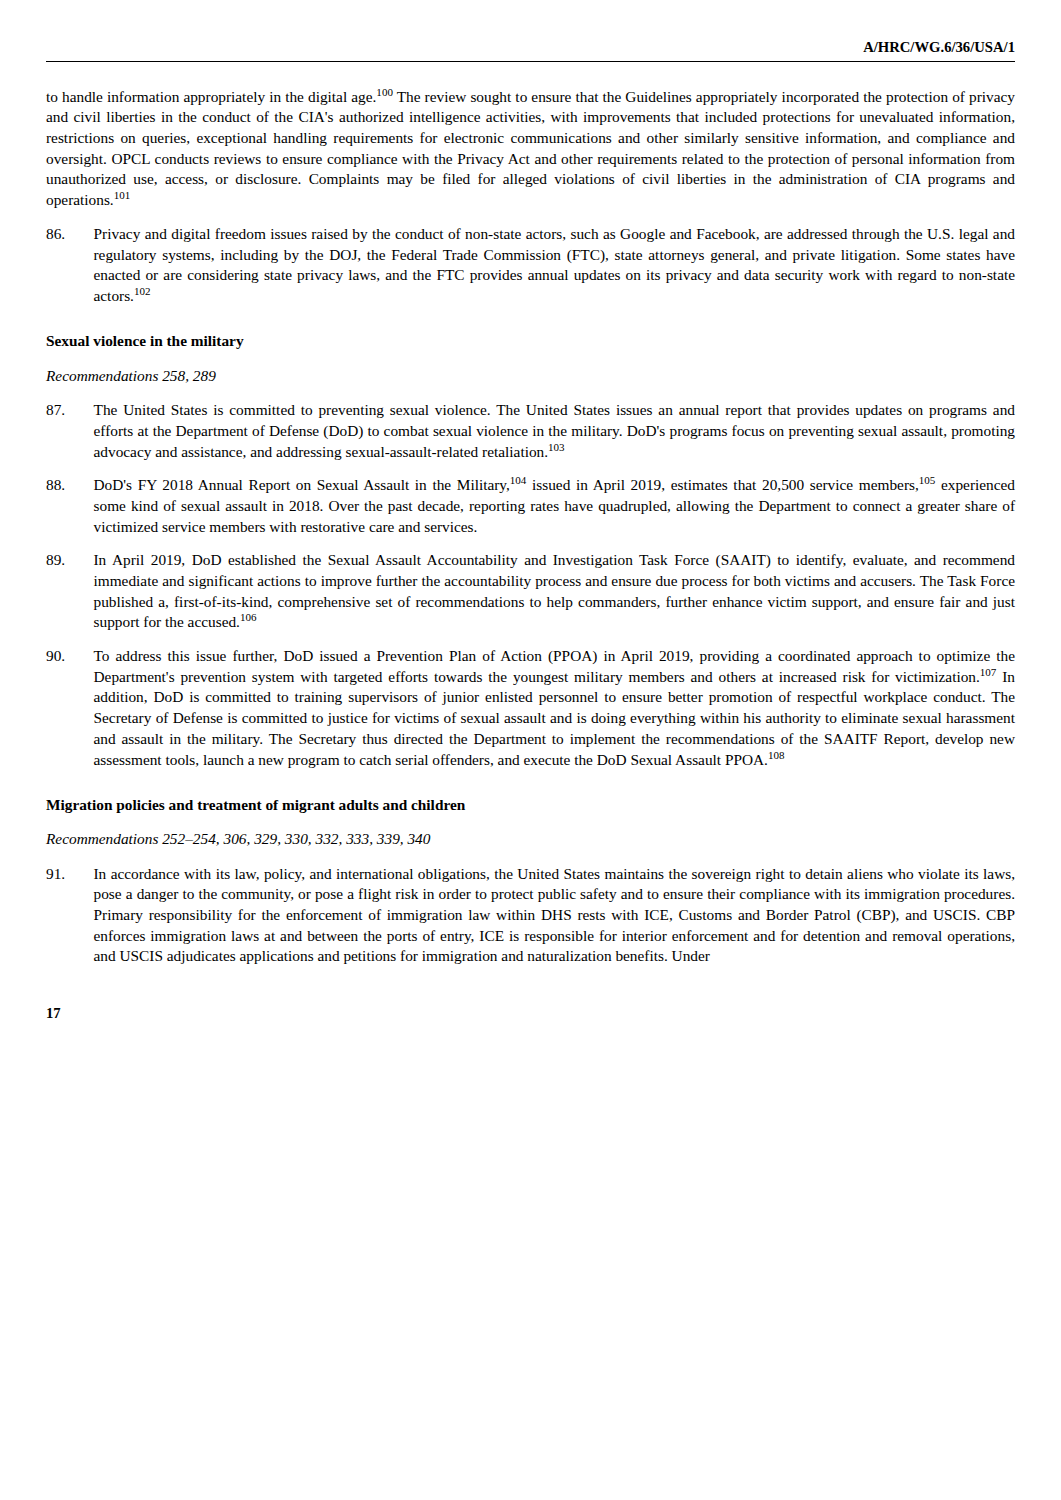A/HRC/WG.6/36/USA/1
to handle information appropriately in the digital age.100 The review sought to ensure that the Guidelines appropriately incorporated the protection of privacy and civil liberties in the conduct of the CIA's authorized intelligence activities, with improvements that included protections for unevaluated information, restrictions on queries, exceptional handling requirements for electronic communications and other similarly sensitive information, and compliance and oversight. OPCL conducts reviews to ensure compliance with the Privacy Act and other requirements related to the protection of personal information from unauthorized use, access, or disclosure. Complaints may be filed for alleged violations of civil liberties in the administration of CIA programs and operations.101
86.
Privacy and digital freedom issues raised by the conduct of non-state actors, such as Google and Facebook, are addressed through the U.S. legal and regulatory systems, including by the DOJ, the Federal Trade Commission (FTC), state attorneys general, and private litigation. Some states have enacted or are considering state privacy laws, and the FTC provides annual updates on its privacy and data security work with regard to non-state actors.102
Sexual violence in the military
Recommendations 258, 289
87.
The United States is committed to preventing sexual violence. The United States issues an annual report that provides updates on programs and efforts at the Department of Defense (DoD) to combat sexual violence in the military. DoD's programs focus on preventing sexual assault, promoting advocacy and assistance, and addressing sexual-assault-related retaliation.103
88.
DoD's FY 2018 Annual Report on Sexual Assault in the Military,104 issued in April 2019, estimates that 20,500 service members,105 experienced some kind of sexual assault in 2018. Over the past decade, reporting rates have quadrupled, allowing the Department to connect a greater share of victimized service members with restorative care and services.
89.
In April 2019, DoD established the Sexual Assault Accountability and Investigation Task Force (SAAIT) to identify, evaluate, and recommend immediate and significant actions to improve further the accountability process and ensure due process for both victims and accusers. The Task Force published a, first-of-its-kind, comprehensive set of recommendations to help commanders, further enhance victim support, and ensure fair and just support for the accused.106
90.
To address this issue further, DoD issued a Prevention Plan of Action (PPOA) in April 2019, providing a coordinated approach to optimize the Department's prevention system with targeted efforts towards the youngest military members and others at increased risk for victimization.107 In addition, DoD is committed to training supervisors of junior enlisted personnel to ensure better promotion of respectful workplace conduct. The Secretary of Defense is committed to justice for victims of sexual assault and is doing everything within his authority to eliminate sexual harassment and assault in the military. The Secretary thus directed the Department to implement the recommendations of the SAAITF Report, develop new assessment tools, launch a new program to catch serial offenders, and execute the DoD Sexual Assault PPOA.108
Migration policies and treatment of migrant adults and children
Recommendations 252–254, 306, 329, 330, 332, 333, 339, 340
91.
In accordance with its law, policy, and international obligations, the United States maintains the sovereign right to detain aliens who violate its laws, pose a danger to the community, or pose a flight risk in order to protect public safety and to ensure their compliance with its immigration procedures. Primary responsibility for the enforcement of immigration law within DHS rests with ICE, Customs and Border Patrol (CBP), and USCIS. CBP enforces immigration laws at and between the ports of entry, ICE is responsible for interior enforcement and for detention and removal operations, and USCIS adjudicates applications and petitions for immigration and naturalization benefits. Under
17